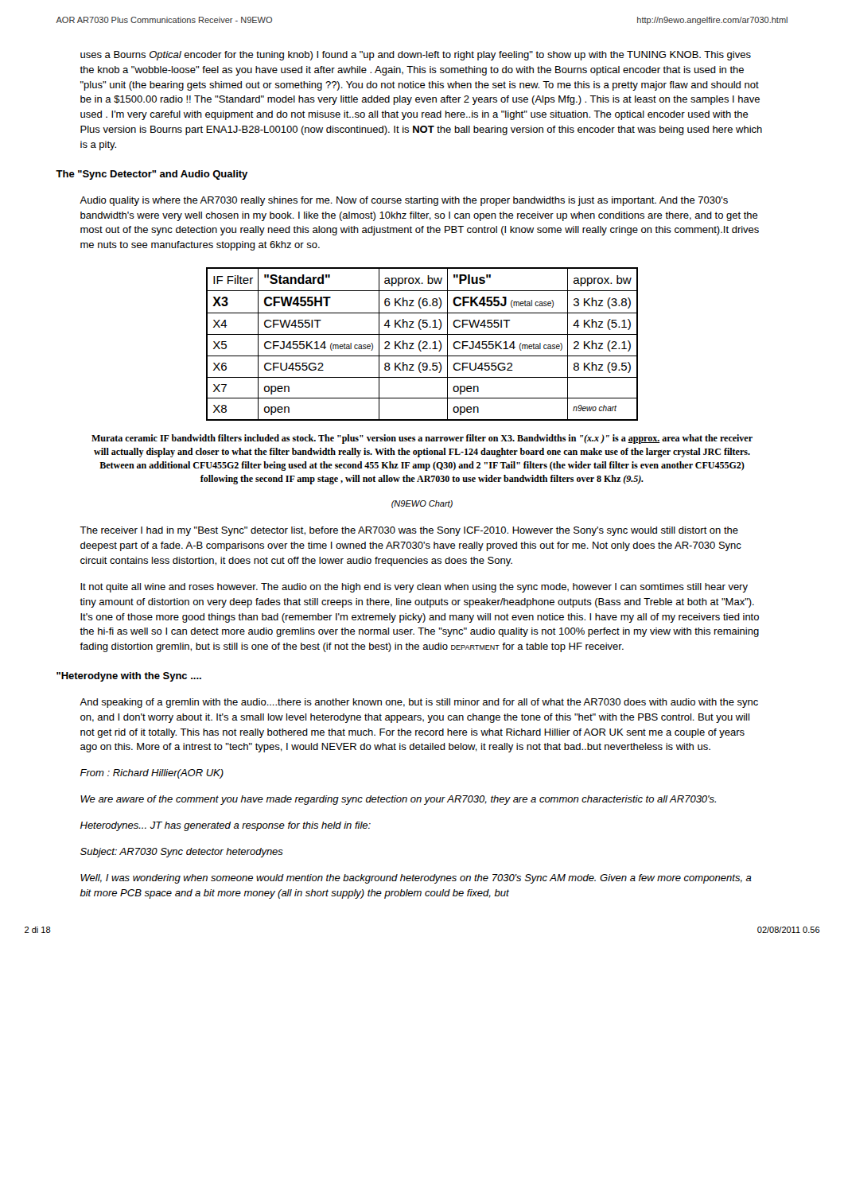AOR AR7030 Plus Communications Receiver - N9EWO http://n9ewo.angelfire.com/ar7030.html
uses a Bourns Optical encoder for the tuning knob) I found a "up and down-left to right play feeling" to show up with the TUNING KNOB. This gives the knob a "wobble-loose" feel as you have used it after awhile . Again, This is something to do with the Bourns optical encoder that is used in the "plus" unit (the bearing gets shimed out or something ??). You do not notice this when the set is new. To me this is a pretty major flaw and should not be in a $1500.00 radio !! The "Standard" model has very little added play even after 2 years of use (Alps Mfg.) . This is at least on the samples I have used . I'm very careful with equipment and do not misuse it..so all that you read here..is in a "light" use situation. The optical encoder used with the Plus version is Bourns part ENA1J-B28-L00100 (now discontinued). It is NOT the ball bearing version of this encoder that was being used here which is a pity.
The "Sync Detector" and Audio Quality
Audio quality is where the AR7030 really shines for me. Now of course starting with the proper bandwidths is just as important. And the 7030's bandwidth's were very well chosen in my book. I like the (almost) 10khz filter, so I can open the receiver up when conditions are there, and to get the most out of the sync detection you really need this along with adjustment of the PBT control (I know some will really cringe on this comment).It drives me nuts to see manufactures stopping at 6khz or so.
| IF Filter | "Standard" | approx. bw | "Plus" | approx. bw |
| X3 | CFW455HT | 6 Khz (6.8) | CFK455J (metal case) | 3 Khz (3.8) |
| X4 | CFW455IT | 4 Khz (5.1) | CFW455IT | 4 Khz (5.1) |
| X5 | CFJ455K14 (metal case) | 2 Khz (2.1) | CFJ455K14 (metal case) | 2 Khz (2.1) |
| X6 | CFU455G2 | 8 Khz (9.5) | CFU455G2 | 8 Khz (9.5) |
| X7 | open | | open | |
| X8 | open | | open | n9ewo chart |
Murata ceramic IF bandwidth filters included as stock. The "plus" version uses a narrower filter on X3. Bandwidths in "(x.x )" is a approx. area what the receiver will actually display and closer to what the filter bandwidth really is. With the optional FL-124 daughter board one can make use of the larger crystal JRC filters. Between an additional CFU455G2 filter being used at the second 455 Khz IF amp (Q30) and 2 "IF Tail" filters (the wider tail filter is even another CFU455G2) following the second IF amp stage , will not allow the AR7030 to use wider bandwidth filters over 8 Khz (9.5).
(N9EWO Chart)
The receiver I had in my "Best Sync" detector list, before the AR7030 was the Sony ICF-2010. However the Sony's sync would still distort on the deepest part of a fade. A-B comparisons over the time I owned the AR7030's have really proved this out for me. Not only does the AR-7030 Sync circuit contains less distortion, it does not cut off the lower audio frequencies as does the Sony.
It not quite all wine and roses however. The audio on the high end is very clean when using the sync mode, however I can somtimes still hear very tiny amount of distortion on very deep fades that still creeps in there, line outputs or speaker/headphone outputs (Bass and Treble at both at "Max"). It's one of those more good things than bad (remember I'm extremely picky) and many will not even notice this. I have my all of my receivers tied into the hi-fi as well so I can detect more audio gremlins over the normal user. The "sync" audio quality is not 100% perfect in my view with this remaining fading distortion gremlin, but is still is one of the best (if not the best) in the audio department for a table top HF receiver.
"Heterodyne with the Sync ....
And speaking of a gremlin with the audio....there is another known one, but is still minor and for all of what the AR7030 does with audio with the sync on, and I don't worry about it. It's a small low level heterodyne that appears, you can change the tone of this "het" with the PBS control. But you will not get rid of it totally. This has not really bothered me that much. For the record here is what Richard Hillier of AOR UK sent me a couple of years ago on this. More of a intrest to "tech" types, I would NEVER do what is detailed below, it really is not that bad..but nevertheless is with us.
From : Richard Hillier(AOR UK)
We are aware of the comment you have made regarding sync detection on your AR7030, they are a common characteristic to all AR7030's.
Heterodynes... JT has generated a response for this held in file:
Subject: AR7030 Sync detector heterodynes
Well, I was wondering when someone would mention the background heterodynes on the 7030's Sync AM mode. Given a few more components, a bit more PCB space and a bit more money (all in short supply) the problem could be fixed, but
2 di 18 02/08/2011 0.56